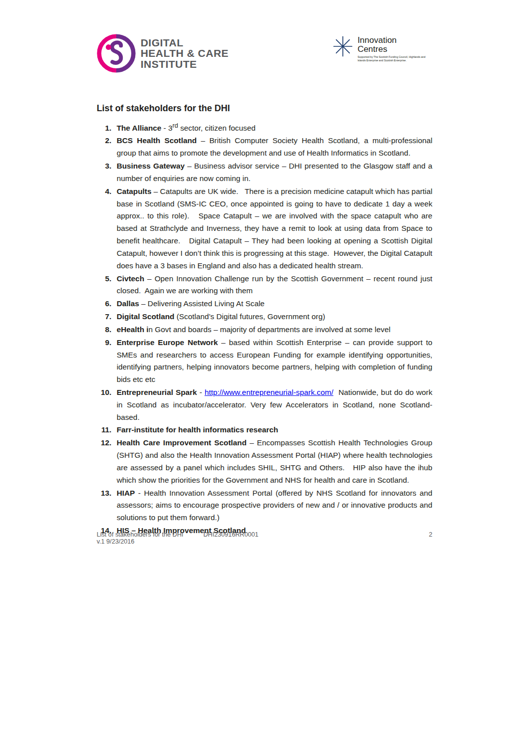Digital Health & Care Institute
Innovation Centres Supported by The Scottish Funding Council, Highlands and Islands Enterprise and Scottish Enterprise.
List of stakeholders for the DHI
The Alliance - 3rd sector, citizen focused
BCS Health Scotland – British Computer Society Health Scotland, a multi-professional group that aims to promote the development and use of Health Informatics in Scotland.
Business Gateway – Business advisor service – DHI presented to the Glasgow staff and a number of enquiries are now coming in.
Catapults – Catapults are UK wide. There is a precision medicine catapult which has partial base in Scotland (SMS-IC CEO, once appointed is going to have to dedicate 1 day a week approx.. to this role). Space Catapult – we are involved with the space catapult who are based at Strathclyde and Inverness, they have a remit to look at using data from Space to benefit healthcare. Digital Catapult – They had been looking at opening a Scottish Digital Catapult, however I don’t think this is progressing at this stage. However, the Digital Catapult does have a 3 bases in England and also has a dedicated health stream.
Civtech – Open Innovation Challenge run by the Scottish Government – recent round just closed. Again we are working with them
Dallas – Delivering Assisted Living At Scale
Digital Scotland (Scotland’s Digital futures, Government org)
eHealth in Govt and boards – majority of departments are involved at some level
Enterprise Europe Network – based within Scottish Enterprise – can provide support to SMEs and researchers to access European Funding for example identifying opportunities, identifying partners, helping innovators become partners, helping with completion of funding bids etc etc
Entrepreneurial Spark - http://www.entrepreneurial-spark.com/ Nationwide, but do do work in Scotland as incubator/accelerator. Very few Accelerators in Scotland, none Scotland-based.
Farr-institute for health informatics research
Health Care Improvement Scotland – Encompasses Scottish Health Technologies Group (SHTG) and also the Health Innovation Assessment Portal (HIAP) where health technologies are assessed by a panel which includes SHIL, SHTG and Others. HIP also have the ihub which show the priorities for the Government and NHS for health and care in Scotland.
HIAP - Health Innovation Assessment Portal (offered by NHS Scotland for innovators and assessors; aims to encourage prospective providers of new and / or innovative products and solutions to put them forward.)
HIS – Health Improvement Scotland
List of stakeholders for the DHI v.1 9/23/2016
DHI230916RR0001
2